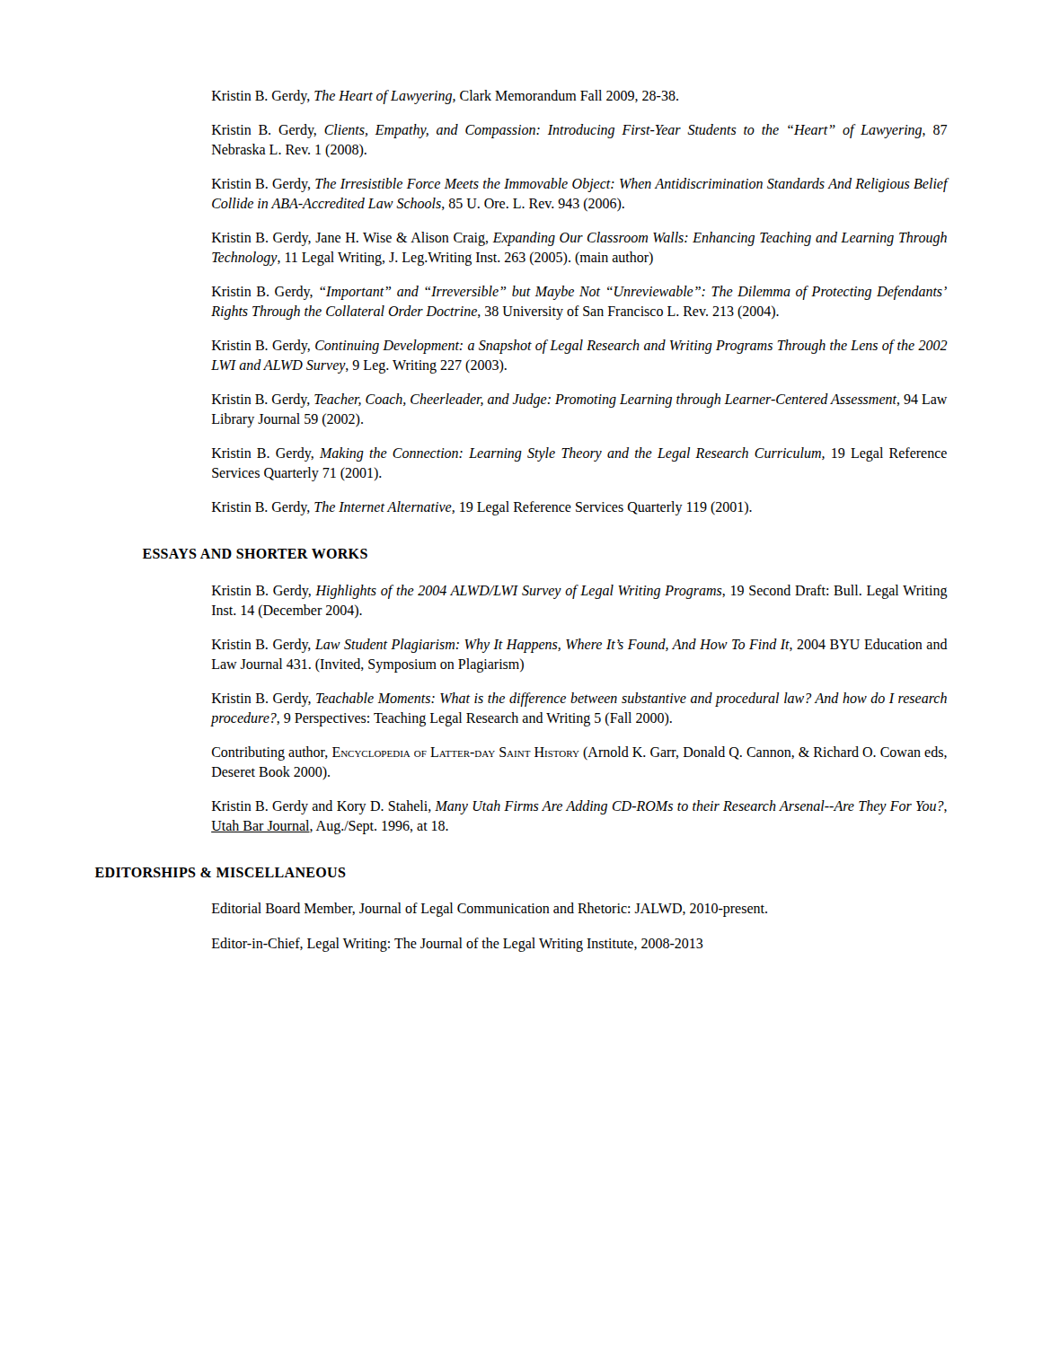Kristin B. Gerdy, The Heart of Lawyering, Clark Memorandum Fall 2009, 28-38.
Kristin B. Gerdy, Clients, Empathy, and Compassion: Introducing First-Year Students to the “Heart” of Lawyering, 87 Nebraska L. Rev. 1 (2008).
Kristin B. Gerdy, The Irresistible Force Meets the Immovable Object: When Antidiscrimination Standards And Religious Belief Collide in ABA-Accredited Law Schools, 85 U. Ore. L. Rev. 943 (2006).
Kristin B. Gerdy, Jane H. Wise & Alison Craig, Expanding Our Classroom Walls: Enhancing Teaching and Learning Through Technology, 11 Legal Writing, J. Leg.Writing Inst. 263 (2005). (main author)
Kristin B. Gerdy, “Important” and “Irreversible” but Maybe Not “Unreviewable”: The Dilemma of Protecting Defendants’ Rights Through the Collateral Order Doctrine, 38 University of San Francisco L. Rev. 213 (2004).
Kristin B. Gerdy, Continuing Development: a Snapshot of Legal Research and Writing Programs Through the Lens of the 2002 LWI and ALWD Survey, 9 Leg. Writing 227 (2003).
Kristin B. Gerdy, Teacher, Coach, Cheerleader, and Judge: Promoting Learning through Learner-Centered Assessment, 94 Law Library Journal 59 (2002).
Kristin B. Gerdy, Making the Connection: Learning Style Theory and the Legal Research Curriculum, 19 Legal Reference Services Quarterly 71 (2001).
Kristin B. Gerdy, The Internet Alternative, 19 Legal Reference Services Quarterly 119 (2001).
Essays and Shorter Works
Kristin B. Gerdy, Highlights of the 2004 ALWD/LWI Survey of Legal Writing Programs, 19 Second Draft: Bull. Legal Writing Inst. 14 (December 2004).
Kristin B. Gerdy, Law Student Plagiarism: Why It Happens, Where It’s Found, And How To Find It, 2004 BYU Education and Law Journal 431. (Invited, Symposium on Plagiarism)
Kristin B. Gerdy, Teachable Moments: What is the difference between substantive and procedural law? And how do I research procedure?, 9 Perspectives: Teaching Legal Research and Writing 5 (Fall 2000).
Contributing author, Encyclopedia of Latter-day Saint History (Arnold K. Garr, Donald Q. Cannon, & Richard O. Cowan eds, Deseret Book 2000).
Kristin B. Gerdy and Kory D. Staheli, Many Utah Firms Are Adding CD-ROMs to their Research Arsenal--Are They For You?, Utah Bar Journal, Aug./Sept. 1996, at 18.
Editorships & Miscellaneous
Editorial Board Member, Journal of Legal Communication and Rhetoric: JALWD, 2010-present.
Editor-in-Chief, Legal Writing: The Journal of the Legal Writing Institute, 2008-2013